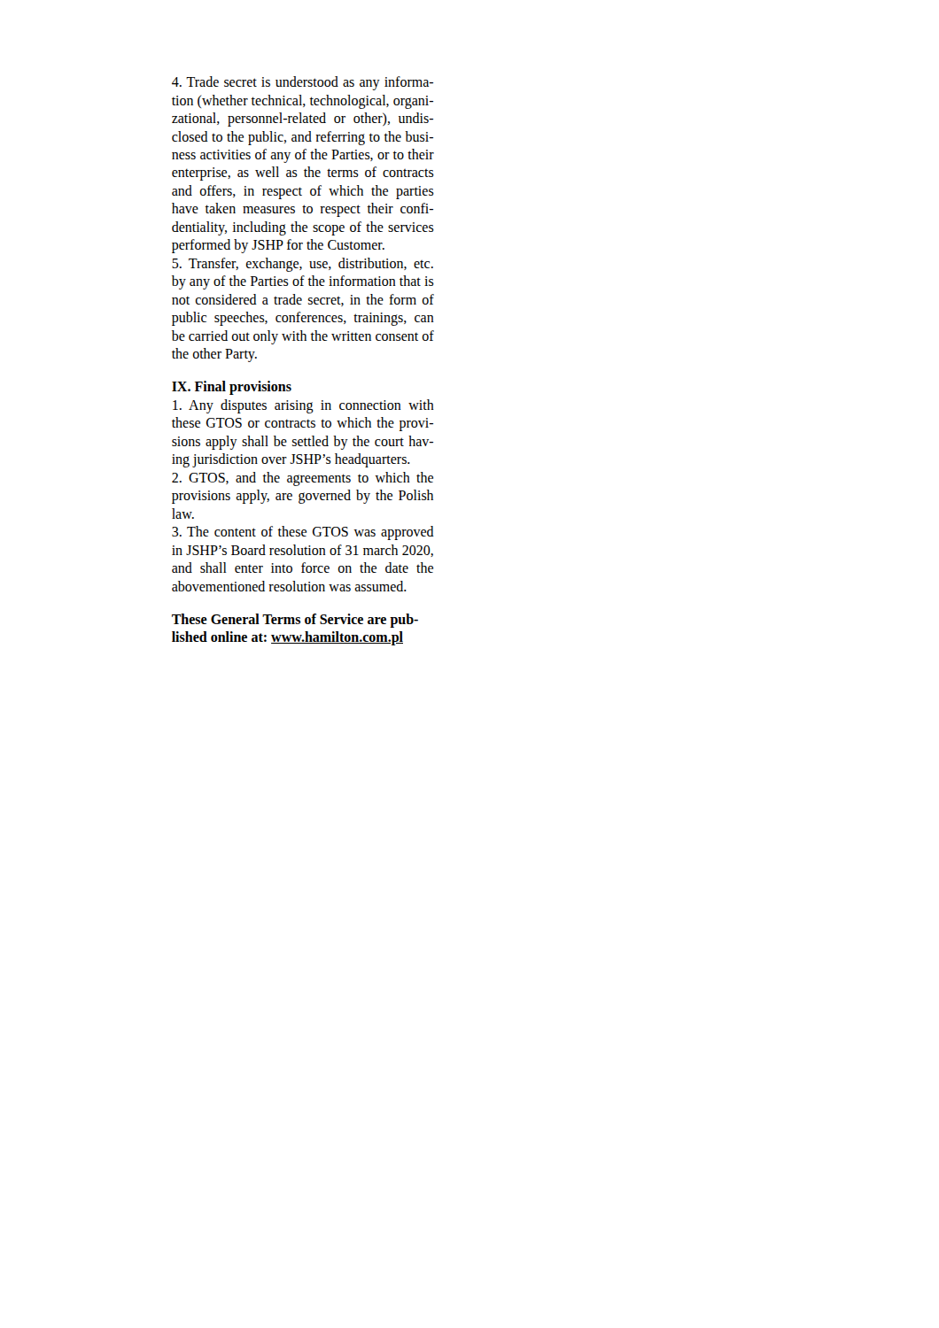4. Trade secret is understood as any information (whether technical, technological, organizational, personnel-related or other), undisclosed to the public, and referring to the business activities of any of the Parties, or to their enterprise, as well as the terms of contracts and offers, in respect of which the parties have taken measures to respect their confidentiality, including the scope of the services performed by JSHP for the Customer.
5. Transfer, exchange, use, distribution, etc. by any of the Parties of the information that is not considered a trade secret, in the form of public speeches, conferences, trainings, can be carried out only with the written consent of the other Party.
IX. Final provisions
1. Any disputes arising in connection with these GTOS or contracts to which the provisions apply shall be settled by the court having jurisdiction over JSHP’s headquarters.
2. GTOS, and the agreements to which the provisions apply, are governed by the Polish law.
3. The content of these GTOS was approved in JSHP’s Board resolution of 31 march 2020, and shall enter into force on the date the abovementioned resolution was assumed.
These General Terms of Service are published online at: www.hamilton.com.pl